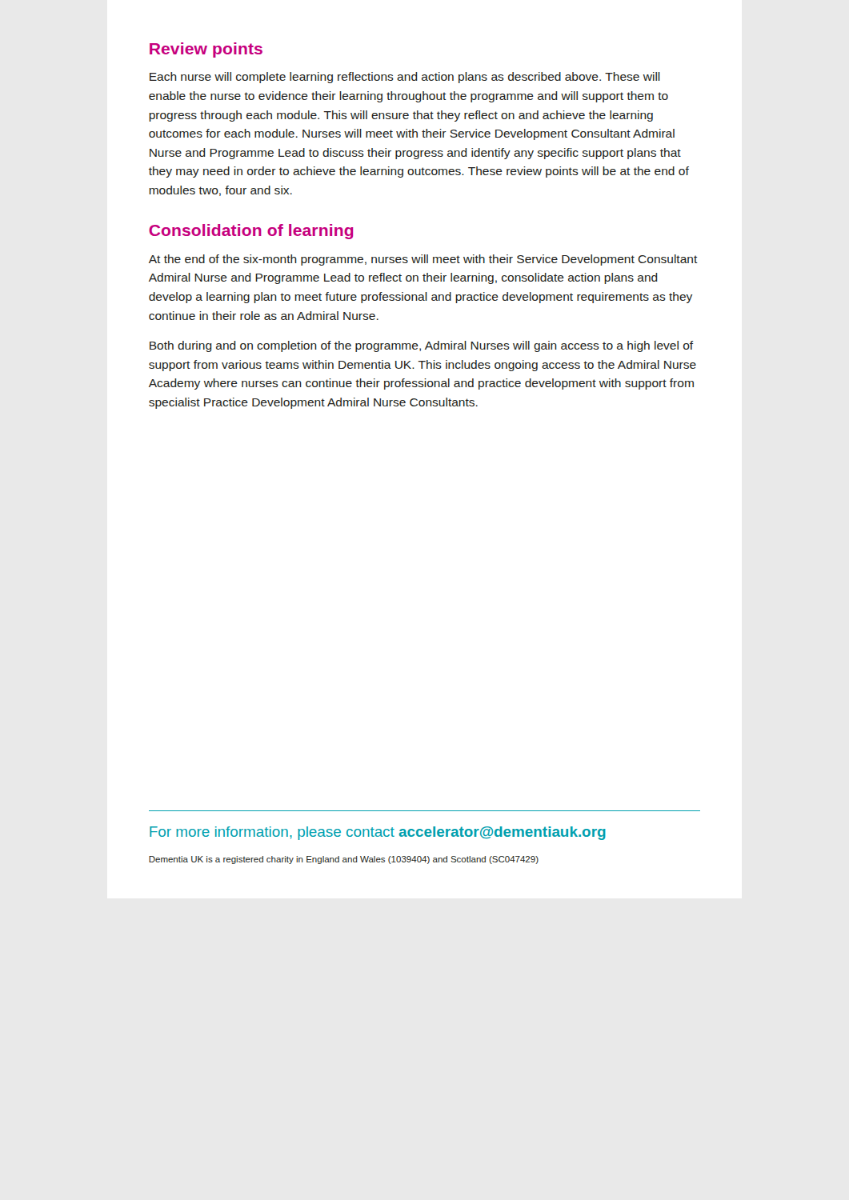Review points
Each nurse will complete learning reflections and action plans as described above. These will enable the nurse to evidence their learning throughout the programme and will support them to progress through each module. This will ensure that they reflect on and achieve the learning outcomes for each module. Nurses will meet with their Service Development Consultant Admiral Nurse and Programme Lead to discuss their progress and identify any specific support plans that they may need in order to achieve the learning outcomes. These review points will be at the end of modules two, four and six.
Consolidation of learning
At the end of the six-month programme, nurses will meet with their Service Development Consultant Admiral Nurse and Programme Lead to reflect on their learning, consolidate action plans and develop a learning plan to meet future professional and practice development requirements as they continue in their role as an Admiral Nurse.
Both during and on completion of the programme, Admiral Nurses will gain access to a high level of support from various teams within Dementia UK. This includes ongoing access to the Admiral Nurse Academy where nurses can continue their professional and practice development with support from specialist Practice Development Admiral Nurse Consultants.
For more information, please contact accelerator@dementiauk.org
Dementia UK is a registered charity in England and Wales (1039404) and Scotland (SC047429)